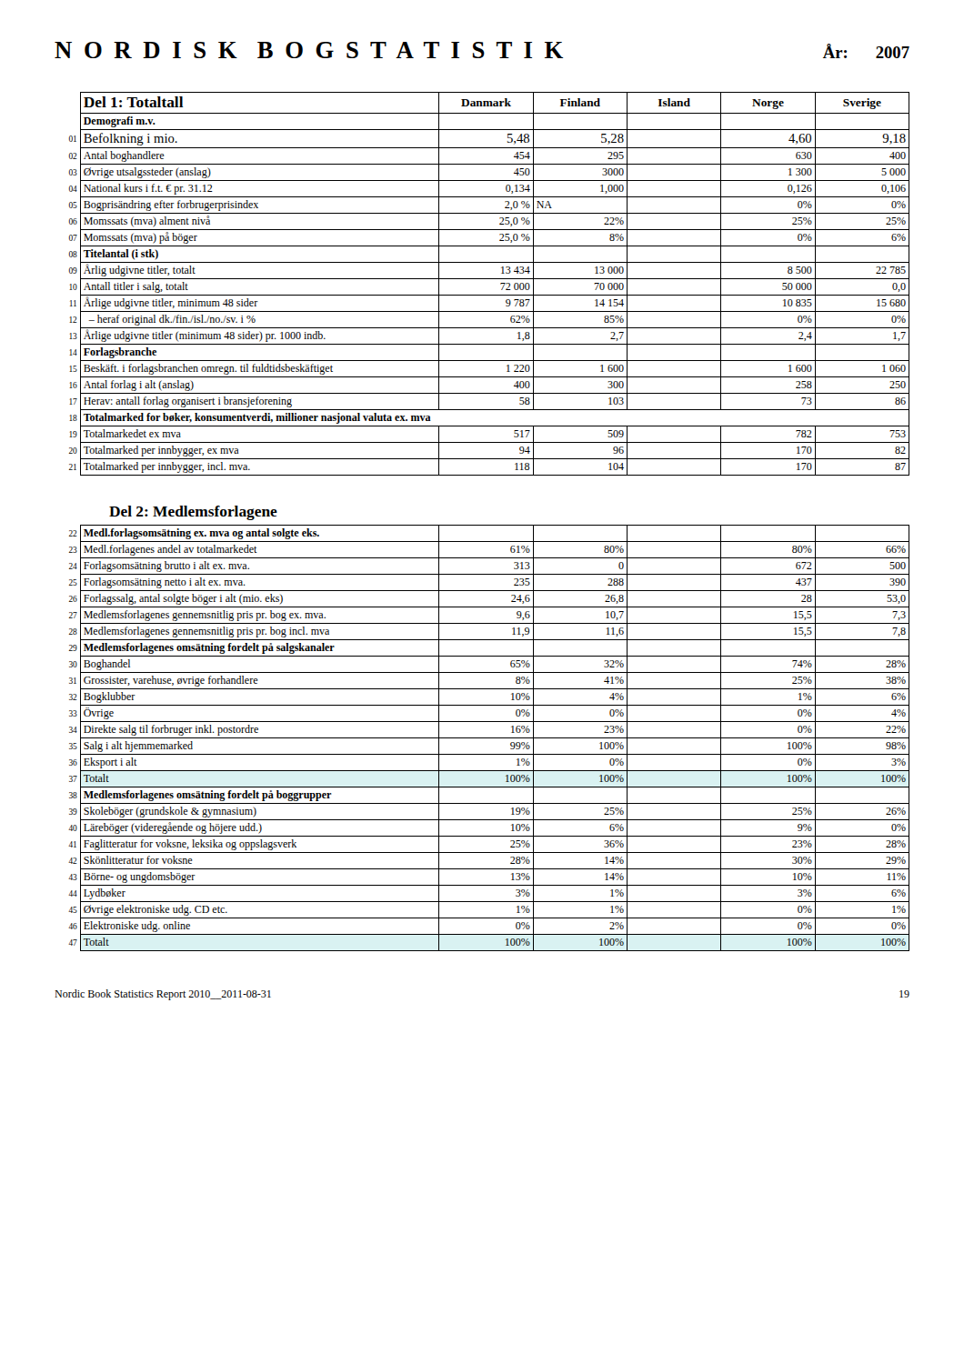N O R D I S K B O G S T A T I S T I K
År: 2007
| | Del 1: Totaltall | Danmark | Finland | Island | Norge | Sverige |
| --- | --- | --- | --- | --- | --- | --- |
| | Demografi m.v. | | | | | |
| 01 | Befolkning i mio. | 5,48 | 5,28 | | 4,60 | 9,18 |
| 02 | Antal boghandlere | 454 | 295 | | 630 | 400 |
| 03 | Øvrige utsalgssteder (anslag) | 450 | 3000 | | 1 300 | 5 000 |
| 04 | National kurs i f.t. € pr. 31.12 | 0,134 | 1,000 | | 0,126 | 0,106 |
| 05 | Bogprisändring efter forbrugerprisindex | 2,0 % | NA | | 0% | 0% |
| 06 | Momssats (mva) alment nivå | 25,0 % | 22% | | 25% | 25% |
| 07 | Momssats (mva) på böger | 25,0 % | 8% | | 0% | 6% |
| 08 | Titelantal (i stk) | | | | | |
| 09 | Årlig udgivne titler, totalt | 13 434 | 13 000 | | 8 500 | 22 785 |
| 10 | Antall titler i salg, totalt | 72 000 | 70 000 | | 50 000 | 0,0 |
| 11 | Årlige udgivne titler, minimum 48 sider | 9 787 | 14 154 | | 10 835 | 15 680 |
| 12 | – heraf original dk./fin./isl./no./sv. i % | 62% | 85% | | 0% | 0% |
| 13 | Årlige udgivne titler (minimum 48 sider) pr. 1000 indb. | 1,8 | 2,7 | | 2,4 | 1,7 |
| 14 | Forlagsbranche | | | | | |
| 15 | Beskäft. i forlagsbranchen omregn. til fuldtidsbeskäftiget | 1 220 | 1 600 | | 1 600 | 1 060 |
| 16 | Antal forlag i alt (anslag) | 400 | 300 | | 258 | 250 |
| 17 | Herav: antall forlag organisert i bransjeforening | 58 | 103 | | 73 | 86 |
| 18 | Totalmarked for bøker, konsumentverdi, millioner nasjonal valuta ex. mva |
| 19 | Totalmarkedet ex mva | 517 | 509 | | 782 | 753 |
| 20 | Totalmarked per innbygger, ex mva | 94 | 96 | | 170 | 82 |
| 21 | Totalmarked per innbygger, incl. mva. | 118 | 104 | | 170 | 87 |
Del 2: Medlemsforlagene
| 22 | Medl.forlagsomsätning ex. mva og antal solgte eks. | | | | | |
| 23 | Medl.forlagenes andel av totalmarkedet | 61% | 80% | | 80% | 66% |
| 24 | Forlagsomsätning brutto i alt ex. mva. | 313 | 0 | | 672 | 500 |
| 25 | Forlagsomsätning netto i alt ex. mva. | 235 | 288 | | 437 | 390 |
| 26 | Forlagssalg, antal solgte böger i alt (mio. eks) | 24,6 | 26,8 | | 28 | 53,0 |
| 27 | Medlemsforlagenes gennemsnitlig pris pr. bog ex. mva. | 9,6 | 10,7 | | 15,5 | 7,3 |
| 28 | Medlemsforlagenes gennemsnitlig pris pr. bog incl. mva | 11,9 | 11,6 | | 15,5 | 7,8 |
| 29 | Medlemsforlagenes omsätning fordelt på salgskanaler | | | | | |
| 30 | Boghandel | 65% | 32% | | 74% | 28% |
| 31 | Grossister, varehuse, øvrige forhandlere | 8% | 41% | | 25% | 38% |
| 32 | Bogklubber | 10% | 4% | | 1% | 6% |
| 33 | Övrige | 0% | 0% | | 0% | 4% |
| 34 | Direkte salg til forbruger inkl. postordre | 16% | 23% | | 0% | 22% |
| 35 | Salg i alt hjemmemarked | 99% | 100% | | 100% | 98% |
| 36 | Eksport i alt | 1% | 0% | | 0% | 3% |
| 37 | Totalt | 100% | 100% | | 100% | 100% |
| 38 | Medlemsforlagenes omsätning fordelt på boggrupper | | | | | |
| 39 | Skoleböger (grundskole & gymnasium) | 19% | 25% | | 25% | 26% |
| 40 | Läreböger (videregående og höjere udd.) | 10% | 6% | | 9% | 0% |
| 41 | Faglitteratur for voksne, leksika og oppslagsverk | 25% | 36% | | 23% | 28% |
| 42 | Skönlitteratur for voksne | 28% | 14% | | 30% | 29% |
| 43 | Börne- og ungdomsböger | 13% | 14% | | 10% | 11% |
| 44 | Lydbøker | 3% | 1% | | 3% | 6% |
| 45 | Øvrige elektroniske udg. CD etc. | 1% | 1% | | 0% | 1% |
| 46 | Elektroniske udg. online | 0% | 2% | | 0% | 0% |
| 47 | Totalt | 100% | 100% | | 100% | 100% |
Nordic Book Statistics Report 2010__2011-08-31 19